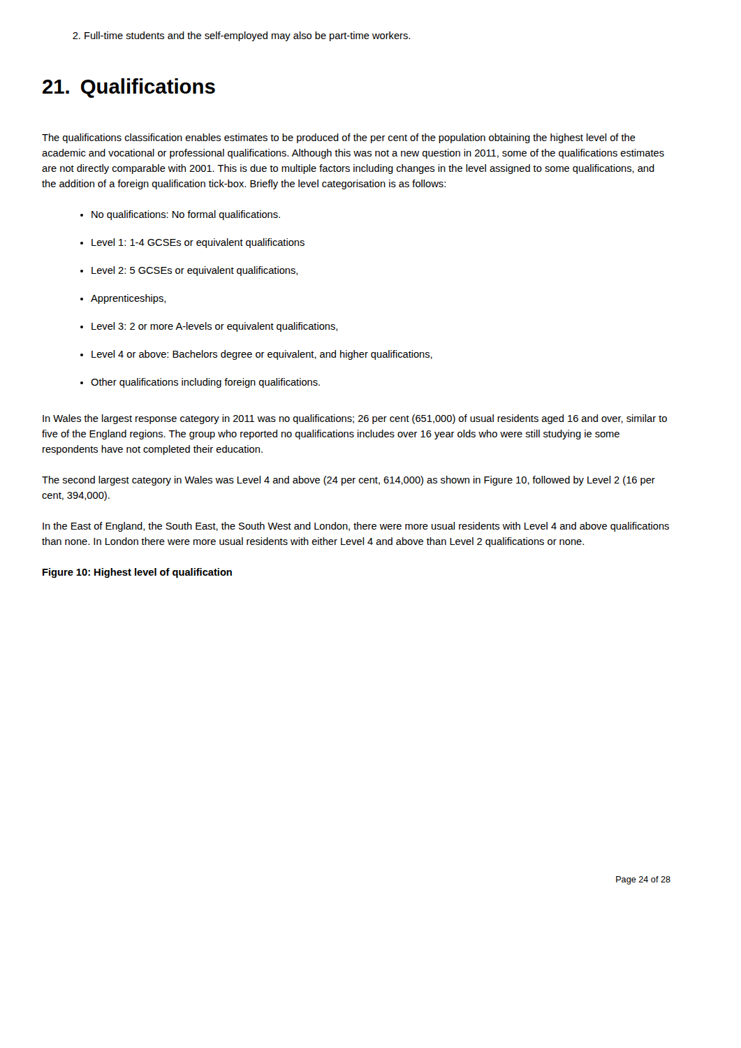Full-time students and the self-employed may also be part-time workers.
21. Qualifications
The qualifications classification enables estimates to be produced of the per cent of the population obtaining the highest level of the academic and vocational or professional qualifications. Although this was not a new question in 2011, some of the qualifications estimates are not directly comparable with 2001. This is due to multiple factors including changes in the level assigned to some qualifications, and the addition of a foreign qualification tick-box. Briefly the level categorisation is as follows:
No qualifications: No formal qualifications.
Level 1: 1-4 GCSEs or equivalent qualifications
Level 2: 5 GCSEs or equivalent qualifications,
Apprenticeships,
Level 3: 2 or more A-levels or equivalent qualifications,
Level 4 or above: Bachelors degree or equivalent, and higher qualifications,
Other qualifications including foreign qualifications.
In Wales the largest response category in 2011 was no qualifications; 26 per cent (651,000) of usual residents aged 16 and over, similar to five of the England regions. The group who reported no qualifications includes over 16 year olds who were still studying ie some respondents have not completed their education.
The second largest category in Wales was Level 4 and above (24 per cent, 614,000) as shown in Figure 10, followed by Level 2 (16 per cent, 394,000).
In the East of England, the South East, the South West and London, there were more usual residents with Level 4 and above qualifications than none. In London there were more usual residents with either Level 4 and above than Level 2 qualifications or none.
Figure 10: Highest level of qualification
Page 24 of 28